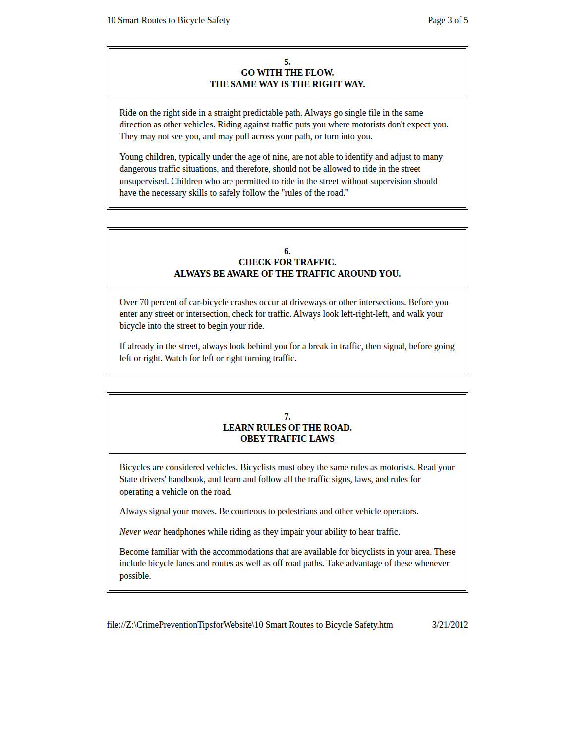10 Smart Routes to Bicycle Safety
Page 3 of 5
5. GO WITH THE FLOW.
THE SAME WAY IS THE RIGHT WAY.
Ride on the right side in a straight predictable path. Always go single file in the same direction as other vehicles. Riding against traffic puts you where motorists don't expect you. They may not see you, and may pull across your path, or turn into you.
Young children, typically under the age of nine, are not able to identify and adjust to many dangerous traffic situations, and therefore, should not be allowed to ride in the street unsupervised. Children who are permitted to ride in the street without supervision should have the necessary skills to safely follow the "rules of the road."
6. CHECK FOR TRAFFIC.
ALWAYS BE AWARE OF THE TRAFFIC AROUND YOU.
Over 70 percent of car-bicycle crashes occur at driveways or other intersections. Before you enter any street or intersection, check for traffic. Always look left-right-left, and walk your bicycle into the street to begin your ride.
If already in the street, always look behind you for a break in traffic, then signal, before going left or right. Watch for left or right turning traffic.
7. LEARN RULES OF THE ROAD.
OBEY TRAFFIC LAWS
Bicycles are considered vehicles. Bicyclists must obey the same rules as motorists. Read your State drivers' handbook, and learn and follow all the traffic signs, laws, and rules for operating a vehicle on the road.
Always signal your moves. Be courteous to pedestrians and other vehicle operators.
Never wear headphones while riding as they impair your ability to hear traffic.
Become familiar with the accommodations that are available for bicyclists in your area. These include bicycle lanes and routes as well as off road paths. Take advantage of these whenever possible.
file://Z:\CrimePreventionTipsforWebsite\10 Smart Routes to Bicycle Safety.htm
3/21/2012